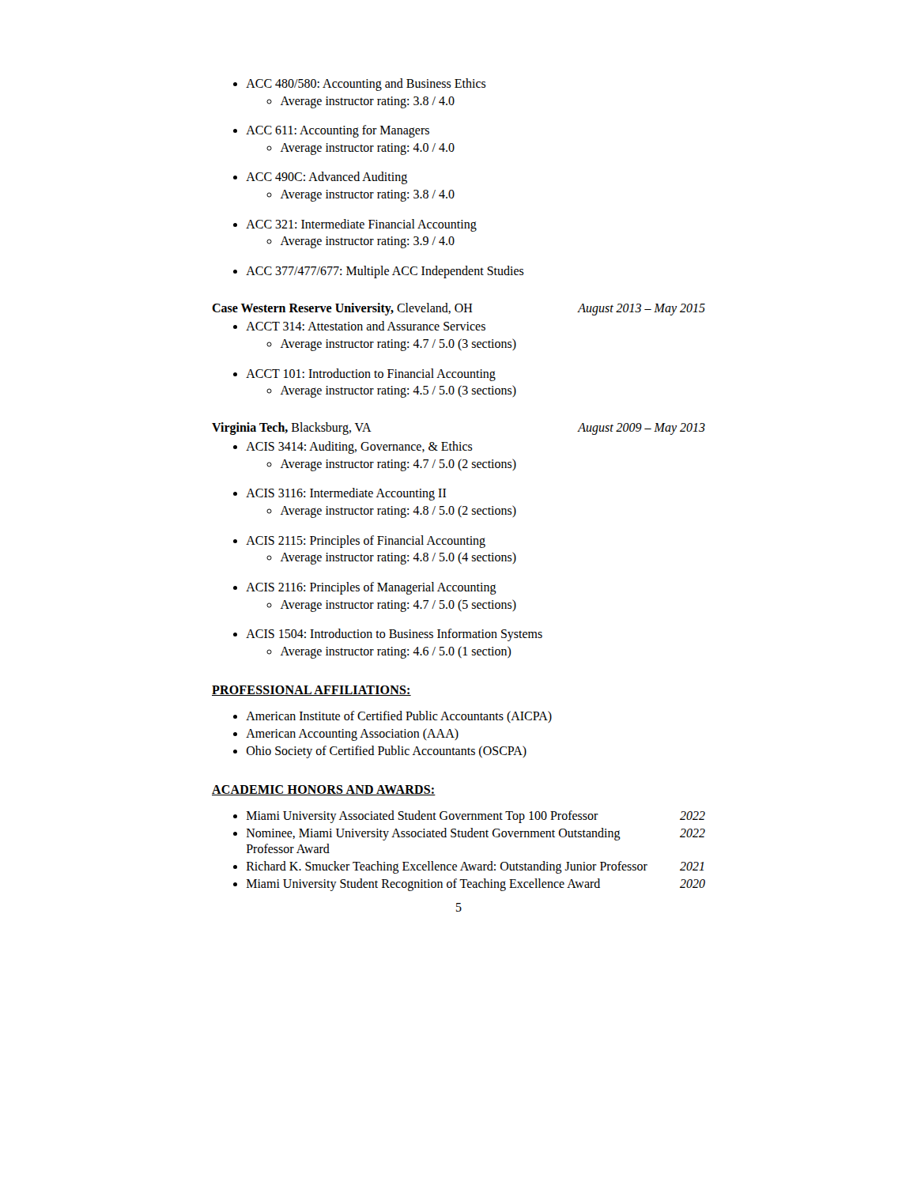ACC 480/580: Accounting and Business Ethics
Average instructor rating: 3.8 / 4.0
ACC 611: Accounting for Managers
Average instructor rating: 4.0 / 4.0
ACC 490C: Advanced Auditing
Average instructor rating: 3.8 / 4.0
ACC 321: Intermediate Financial Accounting
Average instructor rating: 3.9 / 4.0
ACC 377/477/677: Multiple ACC Independent Studies
Case Western Reserve University, Cleveland, OH August 2013 – May 2015
ACCT 314: Attestation and Assurance Services
Average instructor rating: 4.7 / 5.0 (3 sections)
ACCT 101: Introduction to Financial Accounting
Average instructor rating: 4.5 / 5.0 (3 sections)
Virginia Tech, Blacksburg, VA August 2009 – May 2013
ACIS 3414: Auditing, Governance, & Ethics
Average instructor rating: 4.7 / 5.0 (2 sections)
ACIS 3116: Intermediate Accounting II
Average instructor rating: 4.8 / 5.0 (2 sections)
ACIS 2115: Principles of Financial Accounting
Average instructor rating: 4.8 / 5.0 (4 sections)
ACIS 2116: Principles of Managerial Accounting
Average instructor rating: 4.7 / 5.0 (5 sections)
ACIS 1504: Introduction to Business Information Systems
Average instructor rating: 4.6 / 5.0 (1 section)
PROFESSIONAL AFFILIATIONS:
American Institute of Certified Public Accountants (AICPA)
American Accounting Association (AAA)
Ohio Society of Certified Public Accountants (OSCPA)
ACADEMIC HONORS AND AWARDS:
Miami University Associated Student Government Top 100 Professor 2022
Nominee, Miami University Associated Student Government Outstanding Professor Award 2022
Richard K. Smucker Teaching Excellence Award: Outstanding Junior Professor 2021
Miami University Student Recognition of Teaching Excellence Award 2020
5